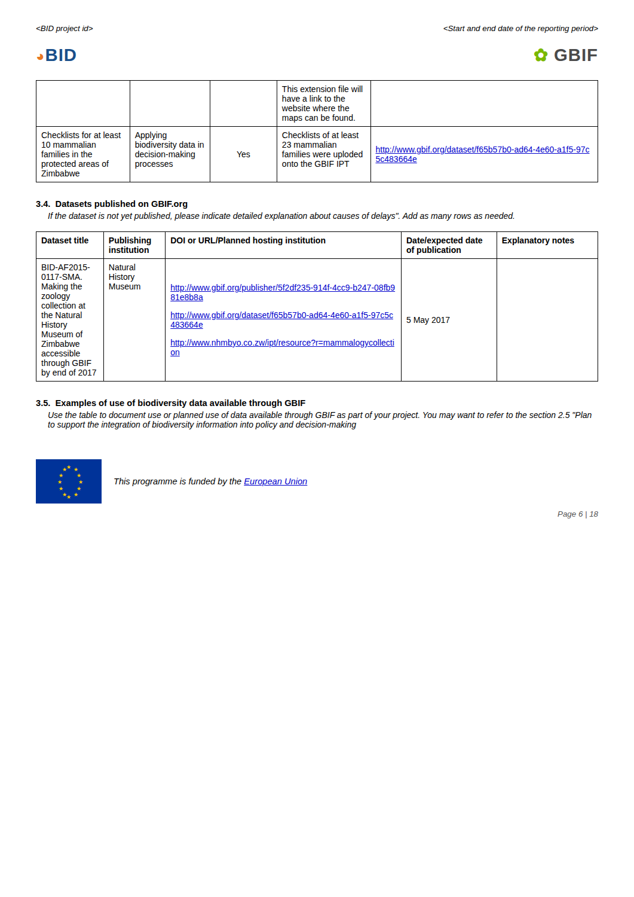<BID project id> <Start and end date of the reporting period>
◕BID
✿ GBIF
| | | | This extension file will have a link to the website where the maps can be found. | |
| Checklists for at least 10 mammalian families in the protected areas of Zimbabwe | Applying biodiversity data in decision-making processes | Yes | Checklists of at least 23 mammalian families were uploded onto the GBIF IPT | http://www.gbif.org/dataset/f65b57b0-ad64-4e60-a1f5-97c5c483664e |
3.4. Datasets published on GBIF.org
If the dataset is not yet published, please indicate detailed explanation about causes of delays". Add as many rows as needed.
| Dataset title | Publishing institution | DOI or URL/Planned hosting institution | Date/expected date of publication | Explanatory notes |
| --- | --- | --- | --- | --- |
| BID-AF2015-0117-SMA. Making the zoology collection at the Natural History Museum of Zimbabwe accessible through GBIF by end of 2017 | Natural History Museum | http://www.gbif.org/publisher/5f2df235-914f-4cc9-b247-08fb981e8b8a http://www.gbif.org/dataset/f65b57b0-ad64-4e60-a1f5-97c5c483664e http://www.nhmbyo.co.zw/ipt/resource?r=mammalogycollection | 5 May 2017 | |
3.5. Examples of use of biodiversity data available through GBIF
Use the table to document use or planned use of data available through GBIF as part of your project. You may want to refer to the section 2.5 "Plan to support the integration of biodiversity information into policy and decision-making
★ ★ ★ ★ ★ ★ ★ ★ ★ ★ ★ ★
This programme is funded by the European Union
Page 6 | 18